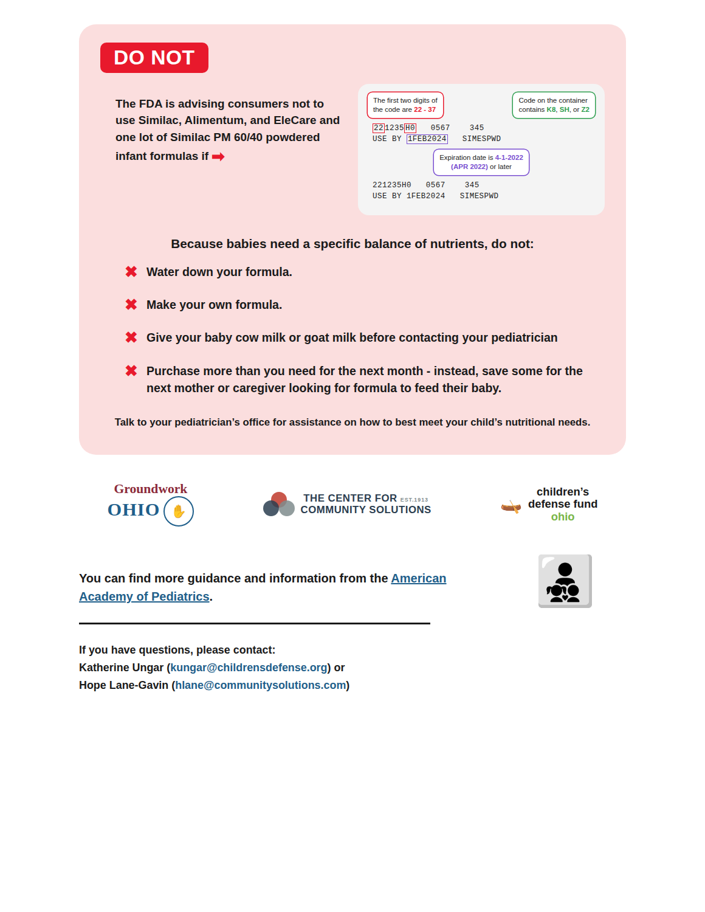DO NOT
The FDA is advising consumers not to use Similac, Alimentum, and EleCare and one lot of Similac PM 60/40 powdered infant formulas if ➡
The first two digits of
the code are 22 - 37 Code on the container
contains K8, SH, or Z2
221235H0 0567 345
USE BY 1FEB2024 SIMESPWD
Expiration date is 4-1-2022
(APR 2022) or later
221235H0 0567 345
USE BY 1FEB2024 SIMESPWD
Because babies need a specific balance of nutrients, do not:
✖Water down your formula.
✖Make your own formula.
✖Give your baby cow milk or goat milk before contacting your pediatrician
✖Purchase more than you need for the next month - instead, save some for the next mother or caregiver looking for formula to feed their baby.
Talk to your pediatrician’s office for assistance on how to best meet your child’s nutritional needs.
Groundwork
OHIO
THE CENTER FOR EST.1913
COMMUNITY SOLUTIONS
🛶
children’s
defense fund
ohio
You can find more guidance and information from the American Academy of Pediatrics.
If you have questions, please contact:
Katherine Ungar (kungar@childrensdefense.org) or
Hope Lane-Gavin (hlane@communitysolutions.com)
👨‍👧‍👦